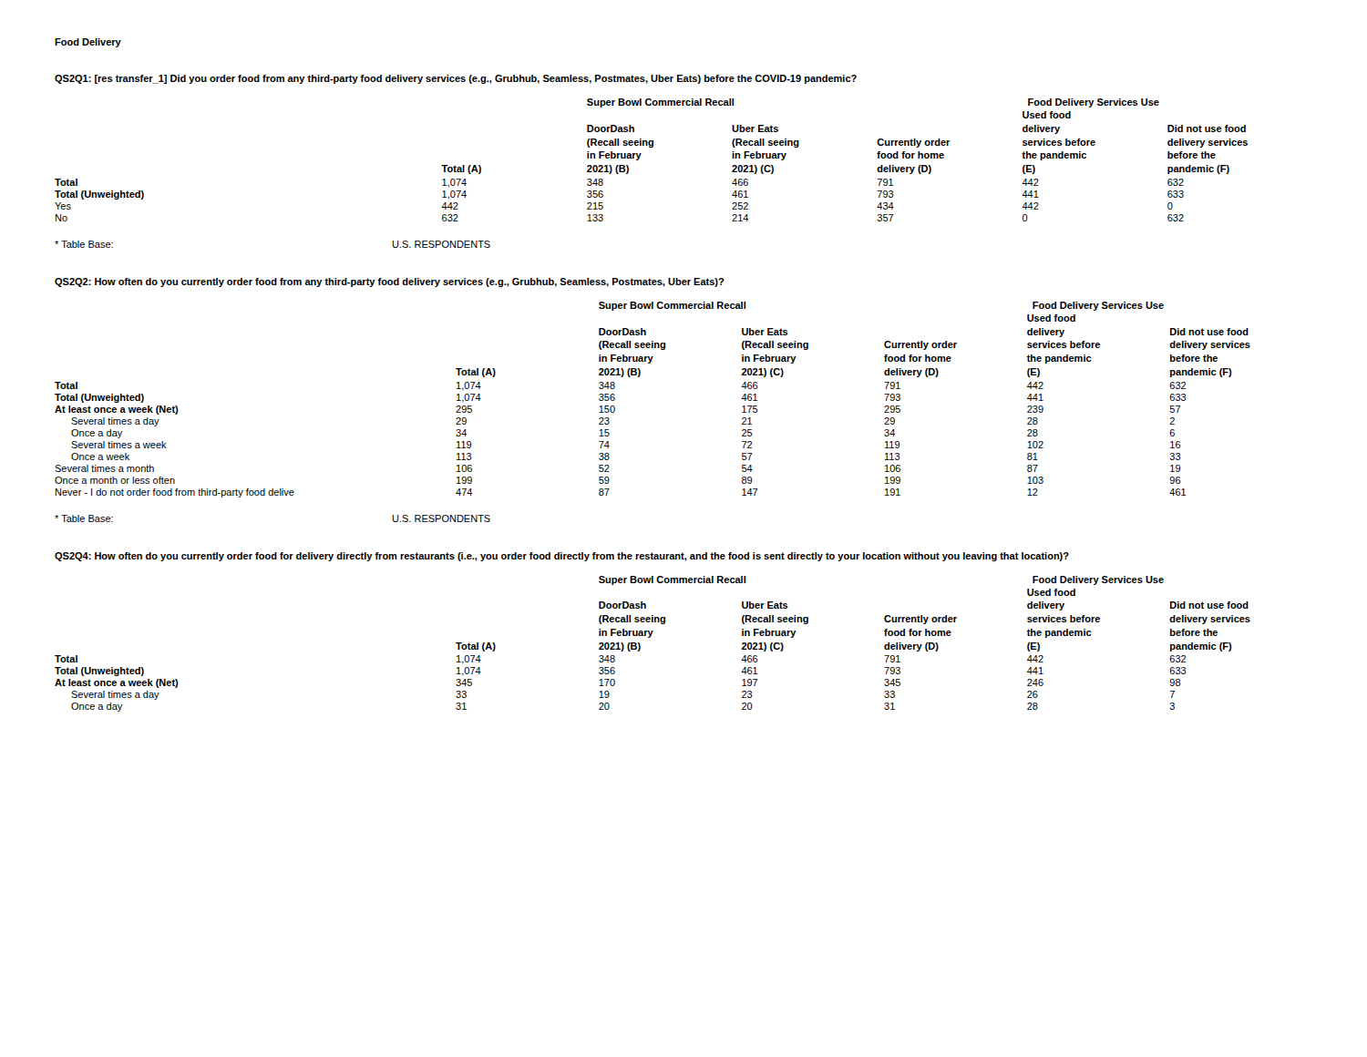Food Delivery
QS2Q1: [res transfer_1] Did you order food from any third-party food delivery services (e.g., Grubhub, Seamless, Postmates, Uber Eats) before the COVID-19 pandemic?
| | | Super Bowl Commercial Recall | Food Delivery Services Use |
| | | | | | Used food | |
| | | DoorDash | Uber Eats | | delivery | Did not use food |
| | | (Recall seeing | (Recall seeing | Currently order | services before | delivery services |
| | | in February | in February | food for home | the pandemic | before the |
| | Total (A) | 2021) (B) | 2021) (C) | delivery (D) | (E) | pandemic (F) |
| Total | 1,074 | 348 | 466 | 791 | 442 | 632 |
| Total (Unweighted) | 1,074 | 356 | 461 | 793 | 441 | 633 |
| Yes | 442 | 215 | 252 | 434 | 442 | 0 |
| No | 632 | 133 | 214 | 357 | 0 | 632 |
| * Table Base: | U.S. RESPONDENTS |
QS2Q2: How often do you currently order food from any third-party food delivery services (e.g., Grubhub, Seamless, Postmates, Uber Eats)?
| | | Super Bowl Commercial Recall | Food Delivery Services Use |
| | | | | | Used food | |
| | | DoorDash | Uber Eats | | delivery | Did not use food |
| | | (Recall seeing | (Recall seeing | Currently order | services before | delivery services |
| | | in February | in February | food for home | the pandemic | before the |
| | Total (A) | 2021) (B) | 2021) (C) | delivery (D) | (E) | pandemic (F) |
| Total | 1,074 | 348 | 466 | 791 | 442 | 632 |
| Total (Unweighted) | 1,074 | 356 | 461 | 793 | 441 | 633 |
| At least once a week (Net) | 295 | 150 | 175 | 295 | 239 | 57 |
| Several times a day | 29 | 23 | 21 | 29 | 28 | 2 |
| Once a day | 34 | 15 | 25 | 34 | 28 | 6 |
| Several times a week | 119 | 74 | 72 | 119 | 102 | 16 |
| Once a week | 113 | 38 | 57 | 113 | 81 | 33 |
| Several times a month | 106 | 52 | 54 | 106 | 87 | 19 |
| Once a month or less often | 199 | 59 | 89 | 199 | 103 | 96 |
| Never - I do not order food from third-party food delive | 474 | 87 | 147 | 191 | 12 | 461 |
| * Table Base: | U.S. RESPONDENTS |
QS2Q4: How often do you currently order food for delivery directly from restaurants (i.e., you order food directly from the restaurant, and the food is sent directly to your location without you leaving that location)?
| | | Super Bowl Commercial Recall | Food Delivery Services Use |
| | | | | | Used food | |
| | | DoorDash | Uber Eats | | delivery | Did not use food |
| | | (Recall seeing | (Recall seeing | Currently order | services before | delivery services |
| | | in February | in February | food for home | the pandemic | before the |
| | Total (A) | 2021) (B) | 2021) (C) | delivery (D) | (E) | pandemic (F) |
| Total | 1,074 | 348 | 466 | 791 | 442 | 632 |
| Total (Unweighted) | 1,074 | 356 | 461 | 793 | 441 | 633 |
| At least once a week (Net) | 345 | 170 | 197 | 345 | 246 | 98 |
| Several times a day | 33 | 19 | 23 | 33 | 26 | 7 |
| Once a day | 31 | 20 | 20 | 31 | 28 | 3 |